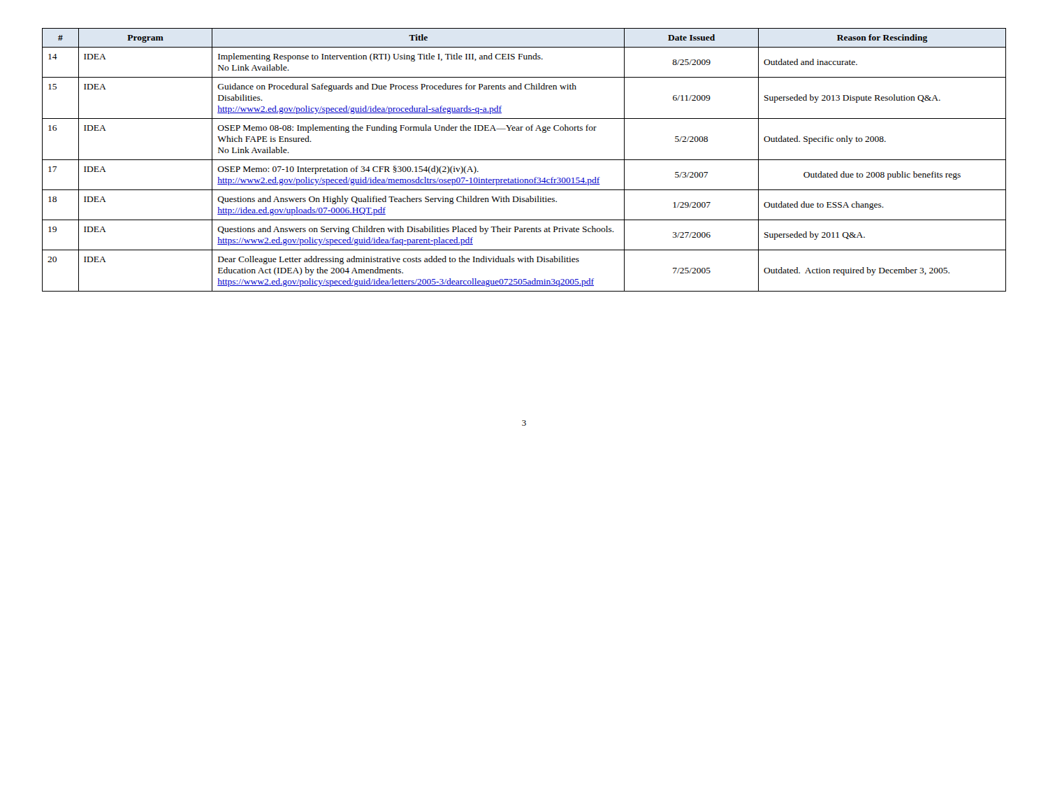| # | Program | Title | Date Issued | Reason for Rescinding |
| --- | --- | --- | --- | --- |
| 14 | IDEA | Implementing Response to Intervention (RTI) Using Title I, Title III, and CEIS Funds. No Link Available. | 8/25/2009 | Outdated and inaccurate. |
| 15 | IDEA | Guidance on Procedural Safeguards and Due Process Procedures for Parents and Children with Disabilities. http://www2.ed.gov/policy/speced/guid/idea/procedural-safeguards-q-a.pdf | 6/11/2009 | Superseded by 2013 Dispute Resolution Q&A. |
| 16 | IDEA | OSEP Memo 08-08: Implementing the Funding Formula Under the IDEA—Year of Age Cohorts for Which FAPE is Ensured. No Link Available. | 5/2/2008 | Outdated. Specific only to 2008. |
| 17 | IDEA | OSEP Memo: 07-10 Interpretation of 34 CFR §300.154(d)(2)(iv)(A). http://www2.ed.gov/policy/speced/guid/idea/memosdcltrs/osep07-10interpretationof34cfr300154.pdf | 5/3/2007 | Outdated due to 2008 public benefits regs |
| 18 | IDEA | Questions and Answers On Highly Qualified Teachers Serving Children With Disabilities. http://idea.ed.gov/uploads/07-0006.HQT.pdf | 1/29/2007 | Outdated due to ESSA changes. |
| 19 | IDEA | Questions and Answers on Serving Children with Disabilities Placed by Their Parents at Private Schools. https://www2.ed.gov/policy/speced/guid/idea/faq-parent-placed.pdf | 3/27/2006 | Superseded by 2011 Q&A. |
| 20 | IDEA | Dear Colleague Letter addressing administrative costs added to the Individuals with Disabilities Education Act (IDEA) by the 2004 Amendments. https://www2.ed.gov/policy/speced/guid/idea/letters/2005-3/dearcolleague072505admin3q2005.pdf | 7/25/2005 | Outdated. Action required by December 3, 2005. |
3